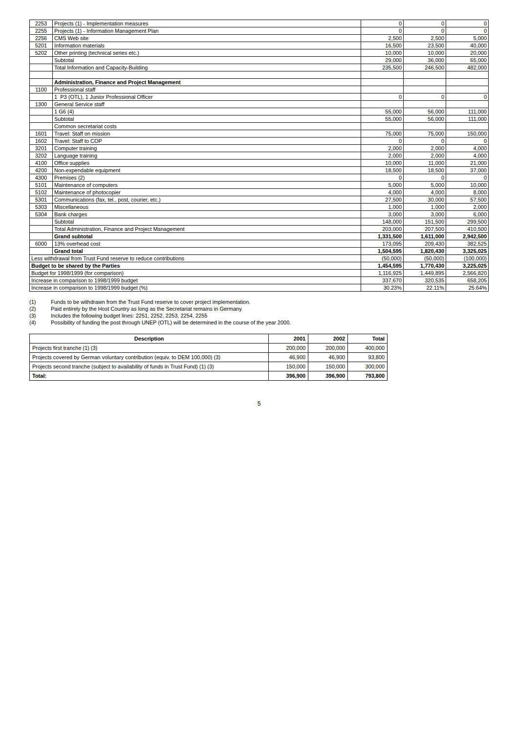| 2253 | Projects (1) - Implementation measures | 0 | 0 | 0 |
| 2255 | Projects (1) - Information Management Plan | 0 | 0 | 0 |
| 2256 | CMS Web site | 2,500 | 2,500 | 5,000 |
| 5201 | Information materials | 16,500 | 23,500 | 40,000 |
| 5202 | Other printing (technical series etc.) | 10,000 | 10,000 | 20,000 |
| | Subtotal | 29,000 | 36,000 | 65,000 |
| | Total Information and Capacity-Building | 235,500 | 246,500 | 482,000 |
| | Administration, Finance and Project Management | | | |
| 1100 | Professional staff | | | |
| | 1 P3 (OTL), 1 Junior Professional Officer | 0 | 0 | 0 |
| 1300 | General Service staff | | | |
| | 1 G6 (4) | 55,000 | 56,000 | 111,000 |
| | Subtotal | 55,000 | 56,000 | 111,000 |
| | Common secretariat costs | | | |
| 1601 | Travel: Staff on mission | 75,000 | 75,000 | 150,000 |
| 1602 | Travel: Staff to COP | 0 | 0 | 0 |
| 3201 | Computer training | 2,000 | 2,000 | 4,000 |
| 3202 | Language training | 2,000 | 2,000 | 4,000 |
| 4100 | Office supplies | 10,000 | 11,000 | 21,000 |
| 4200 | Non-expendable equipment | 18,500 | 18,500 | 37,000 |
| 4300 | Premises (2) | 0 | 0 | 0 |
| 5101 | Maintenance of computers | 5,000 | 5,000 | 10,000 |
| 5102 | Maintenance of photocopier | 4,000 | 4,000 | 8,000 |
| 5301 | Communications (fax, tel., post, courier, etc.) | 27,500 | 30,000 | 57,500 |
| 5303 | Miscellaneous | 1,000 | 1,000 | 2,000 |
| 5304 | Bank charges | 3,000 | 3,000 | 6,000 |
| | Subtotal | 148,000 | 151,500 | 299,500 |
| | Total Administration, Finance and Project Management | 203,000 | 207,500 | 410,500 |
| | Grand subtotal | 1,331,500 | 1,611,000 | 2,942,500 |
| 6000 | 13% overhead cost | 173,095 | 209,430 | 382,525 |
| | Grand total | 1,504,595 | 1,820,430 | 3,325,025 |
| Less withdrawal from Trust Fund reserve to reduce contributions | (50,000) | (50,000) | (100,000) |
| Budget to be shared by the Parties | 1,454,595 | 1,770,430 | 3,225,025 |
| Budget for 1998/1999 (for comparison) | 1,116,925 | 1,449,895 | 2,566,820 |
| Increase in comparison to 1998/1999 budget | 337,670 | 320,535 | 658,205 |
| Increase in comparison to 1998/1999 budget (%) | 30.23% | 22.11% | 25.64% |
| (1) | Funds to be withdrawn from the Trust Fund reserve to cover project implementation. |
| (2) | Paid entirely by the Host Country as long as the Secretariat remains in Germany. |
| (3) | Includes the following budget lines: 2251, 2252, 2253, 2254, 2255 |
| (4) | Possibility of funding the post through UNEP (OTL) will be determined in the course of the year 2000. |
| Description | 2001 | 2002 | Total |
| --- | --- | --- | --- |
| Projects first tranche (1) (3) | 200,000 | 200,000 | 400,000 |
| Projects covered by German voluntary contribution (equiv. to DEM 100,000) (3) | 46,900 | 46,900 | 93,800 |
| Projects second tranche (subject to availability of funds in Trust Fund) (1) (3) | 150,000 | 150,000 | 300,000 |
| Total: | 396,900 | 396,900 | 793,800 |
5